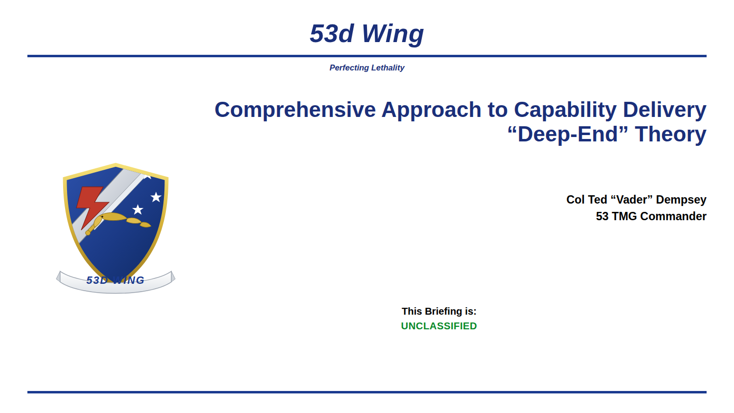53d Wing
Perfecting Lethality
Comprehensive Approach to Capability Delivery “Deep-End” Theory
53D WING
Col Ted “Vader” Dempsey 53 TMG Commander
This Briefing is: UNCLASSIFIED